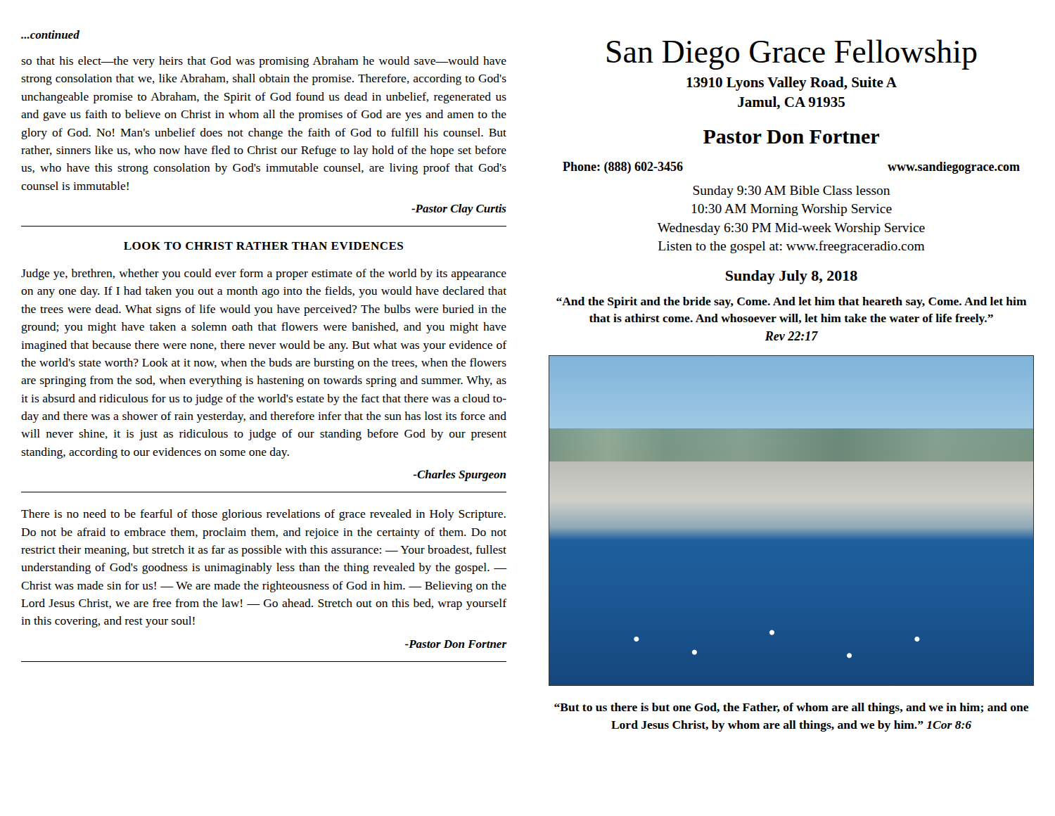...continued
so that his elect—the very heirs that God was promising Abraham he would save—would have strong consolation that we, like Abraham, shall obtain the promise. Therefore, according to God's unchangeable promise to Abraham, the Spirit of God found us dead in unbelief, regenerated us and gave us faith to believe on Christ in whom all the promises of God are yes and amen to the glory of God. No! Man's unbelief does not change the faith of God to fulfill his counsel. But rather, sinners like us, who now have fled to Christ our Refuge to lay hold of the hope set before us, who have this strong consolation by God's immutable counsel, are living proof that God's counsel is immutable!
-Pastor Clay Curtis
LOOK TO CHRIST RATHER THAN EVIDENCES
Judge ye, brethren, whether you could ever form a proper estimate of the world by its appearance on any one day. If I had taken you out a month ago into the fields, you would have declared that the trees were dead. What signs of life would you have perceived? The bulbs were buried in the ground; you might have taken a solemn oath that flowers were banished, and you might have imagined that because there were none, there never would be any. But what was your evidence of the world's state worth? Look at it now, when the buds are bursting on the trees, when the flowers are springing from the sod, when everything is hastening on towards spring and summer. Why, as it is absurd and ridiculous for us to judge of the world's estate by the fact that there was a cloud to-day and there was a shower of rain yesterday, and therefore infer that the sun has lost its force and will never shine, it is just as ridiculous to judge of our standing before God by our present standing, according to our evidences on some one day.
-Charles Spurgeon
There is no need to be fearful of those glorious revelations of grace revealed in Holy Scripture. Do not be afraid to embrace them, proclaim them, and rejoice in the certainty of them. Do not restrict their meaning, but stretch it as far as possible with this assurance: — Your broadest, fullest understanding of God's goodness is unimaginably less than the thing revealed by the gospel. — Christ was made sin for us! — We are made the righteousness of God in him. — Believing on the Lord Jesus Christ, we are free from the law! — Go ahead. Stretch out on this bed, wrap yourself in this covering, and rest your soul!
-Pastor Don Fortner
San Diego Grace Fellowship
13910 Lyons Valley Road, Suite A
Jamul, CA 91935
Pastor Don Fortner
Phone: (888) 602-3456 www.sandiegograce.com
Sunday 9:30 AM Bible Class lesson
10:30 AM Morning Worship Service
Wednesday 6:30 PM Mid-week Worship Service
Listen to the gospel at: www.freegraceradio.com
Sunday July 8, 2018
“And the Spirit and the bride say, Come. And let him that heareth say, Come. And let him that is athirst come. And whosoever will, let him take the water of life freely.”
Rev 22:17
“But to us there is but one God, the Father, of whom are all things, and we in him; and one Lord Jesus Christ, by whom are all things, and we by him.” 1Cor 8:6